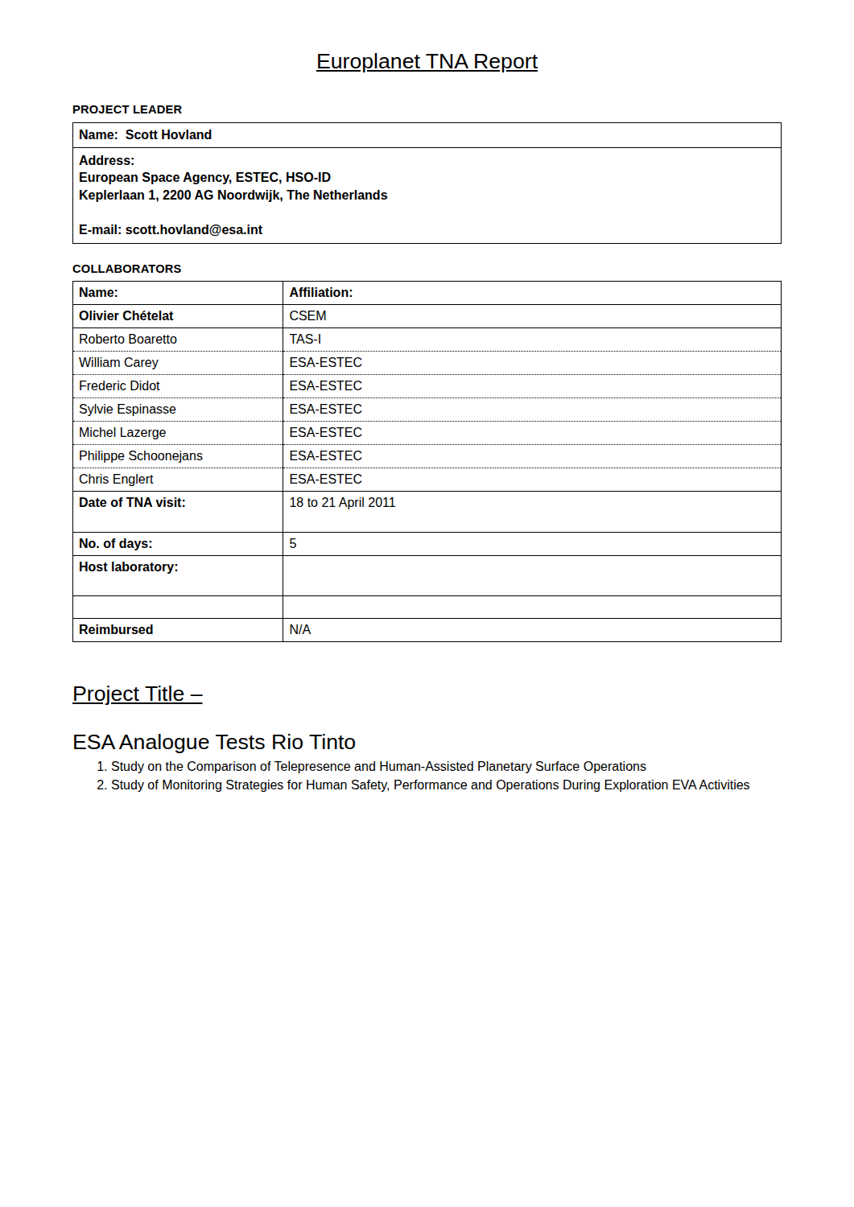Europlanet TNA Report
PROJECT LEADER
| Name: Scott Hovland |
| Address: European Space Agency, ESTEC, HSO-ID Keplerlaan 1, 2200 AG Noordwijk, The Netherlands E-mail: scott.hovland@esa.int |
COLLABORATORS
| Name: | Affiliation: |
| Olivier Chételat | CSEM |
| Roberto Boaretto | TAS-I |
| William Carey | ESA-ESTEC |
| Frederic Didot | ESA-ESTEC |
| Sylvie Espinasse | ESA-ESTEC |
| Michel Lazerge | ESA-ESTEC |
| Philippe Schoonejans | ESA-ESTEC |
| Chris Englert | ESA-ESTEC |
| Date of TNA visit: | 18 to 21 April 2011 |
| No. of days: | 5 |
| Host laboratory: | |
| Reimbursed | N/A |
Project Title –
ESA Analogue Tests Rio Tinto
Study on the Comparison of Telepresence and Human-Assisted Planetary Surface Operations
Study of Monitoring Strategies for Human Safety, Performance and Operations During Exploration EVA Activities